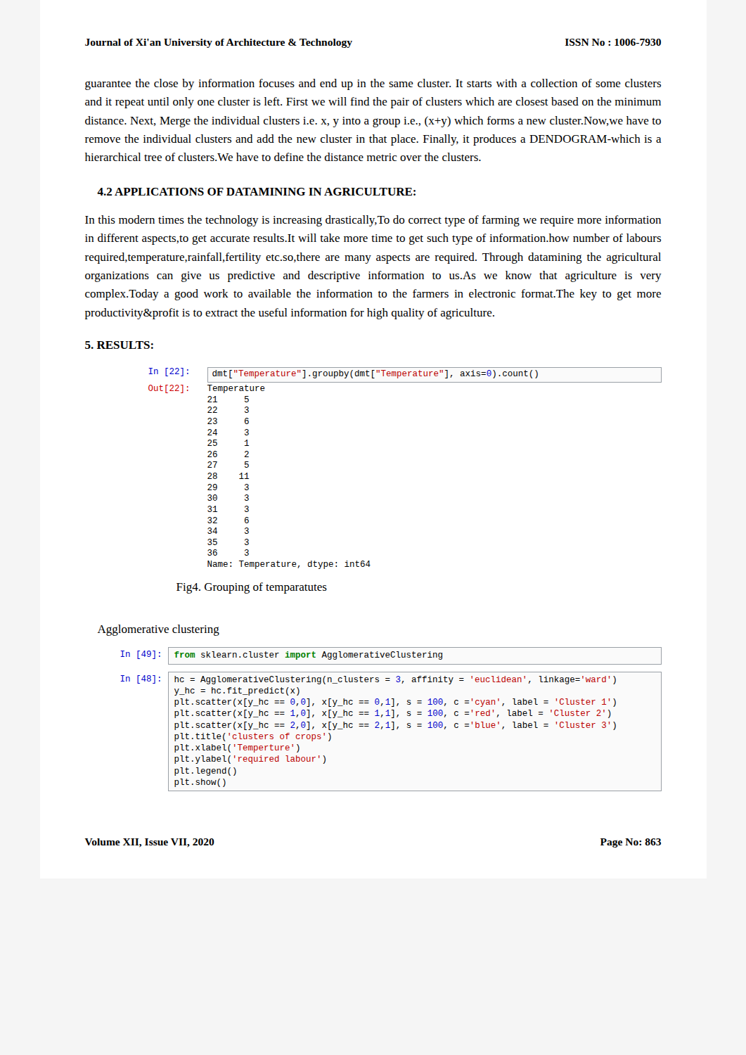Journal of Xi'an University of Architecture & Technology
ISSN No : 1006-7930
guarantee the close by information focuses and end up in the same cluster. It starts with a collection of some clusters and it repeat until only one cluster is left. First we will find the pair of clusters which are closest based on the minimum distance. Next, Merge the individual clusters i.e. x, y into a group i.e., (x+y) which forms a new cluster.Now,we have to remove the individual clusters and add the new cluster in that place. Finally, it produces a DENDOGRAM-which is a hierarchical tree of clusters.We have to define the distance metric over the clusters.
4.2 APPLICATIONS OF DATAMINING IN AGRICULTURE:
In this modern times the technology is increasing drastically,To do correct type of farming we require more information in different aspects,to get accurate results.It will take more time to get such type of information.how number of labours required,temperature,rainfall,fertility etc.so,there are many aspects are required. Through datamining the agricultural organizations can give us predictive and descriptive information to us.As we know that agriculture is very complex.Today a good work to available the information to the farmers in electronic format.The key to get more productivity&profit is to extract the useful information for high quality of agriculture.
5. RESULTS:
In [22]:
dmt["Temperature"].groupby(dmt["Temperature"], axis=0).count()
Out[22]:
Temperature
21     5
22     3
23     6
24     3
25     1
26     2
27     5
28    11
29     3
30     3
31     3
32     6
34     3
35     3
36     3
Name: Temperature, dtype: int64
Fig4. Grouping of temparatutes
Agglomerative clustering
In [49]:
from sklearn.cluster import AgglomerativeClustering
In [48]:
hc = AgglomerativeClustering(n_clusters = 3, affinity = 'euclidean', linkage='ward') y_hc = hc.fit_predict(x) plt.scatter(x[y_hc == 0,0], x[y_hc == 0,1], s = 100, c ='cyan', label = 'Cluster 1') plt.scatter(x[y_hc == 1,0], x[y_hc == 1,1], s = 100, c ='red', label = 'Cluster 2') plt.scatter(x[y_hc == 2,0], x[y_hc == 2,1], s = 100, c ='blue', label = 'Cluster 3') plt.title('clusters of crops') plt.xlabel('Temperture') plt.ylabel('required labour') plt.legend() plt.show()
Volume XII, Issue VII, 2020
Page No: 863